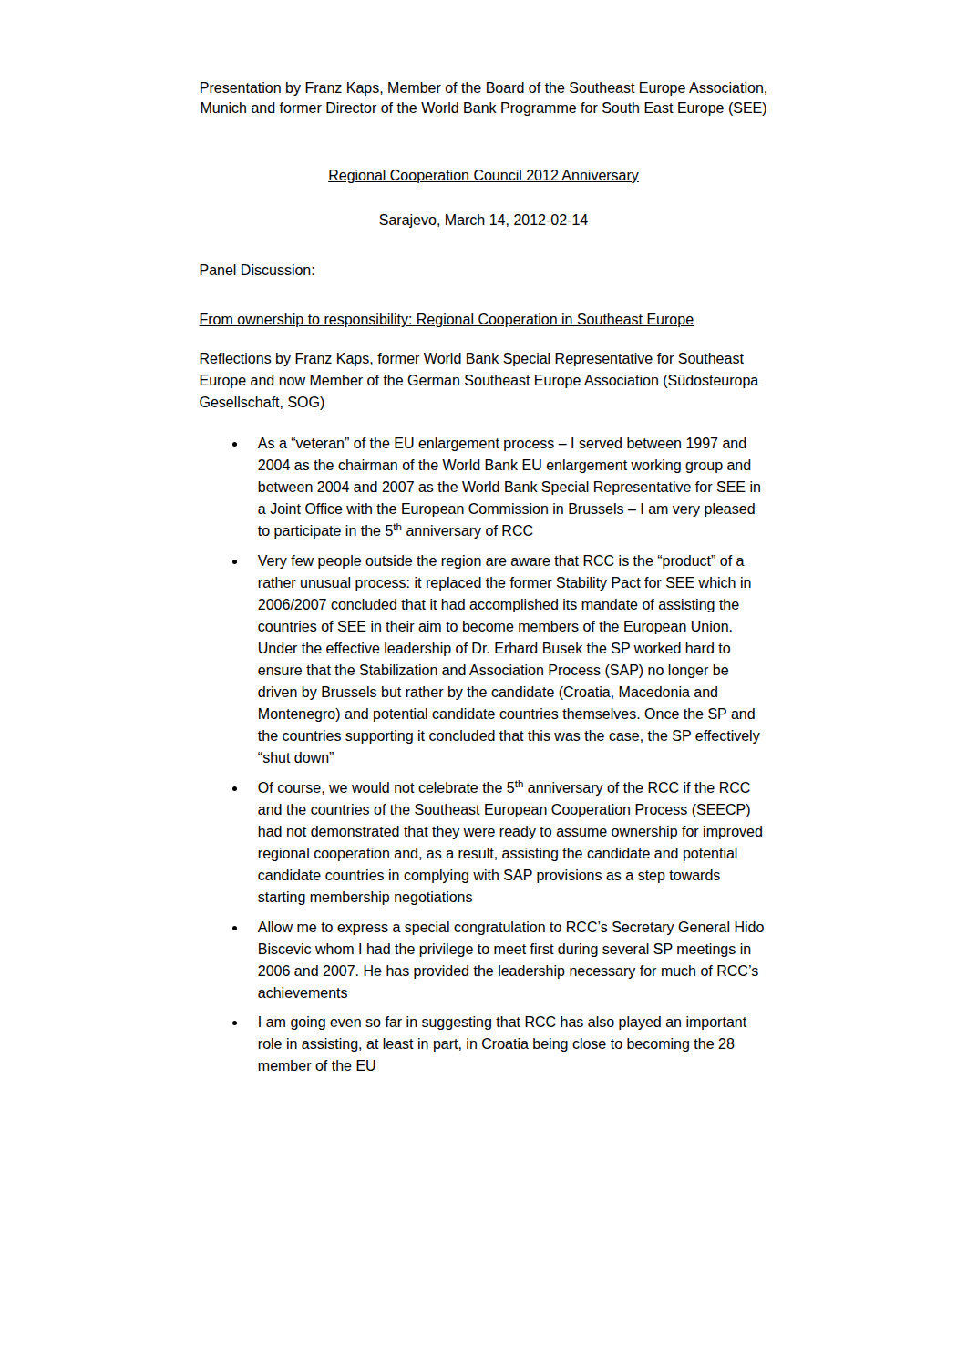Presentation by Franz Kaps, Member of the Board of the Southeast Europe Association, Munich and former Director of the World Bank Programme for South East Europe (SEE)
Regional Cooperation Council 2012 Anniversary
Sarajevo, March 14, 2012-02-14
Panel Discussion:
From ownership to responsibility: Regional Cooperation in Southeast Europe
Reflections by Franz Kaps, former World Bank Special Representative for Southeast Europe and now Member of the German Southeast Europe Association (Südosteuropa Gesellschaft, SOG)
As a “veteran” of the EU enlargement process – I served between 1997 and 2004 as the chairman of the World Bank EU enlargement working group and between 2004 and 2007 as the World Bank Special Representative for SEE in a Joint Office with the European Commission in Brussels – I am very pleased to participate in the 5th anniversary of RCC
Very few people outside the region are aware that RCC is the “product” of a rather unusual process: it replaced the former Stability Pact for SEE which in 2006/2007 concluded that it had accomplished its mandate of assisting the countries of SEE in their aim to become members of the European Union. Under the effective leadership of Dr. Erhard Busek the SP worked hard to ensure that the Stabilization and Association Process (SAP) no longer be driven by Brussels but rather by the candidate (Croatia, Macedonia and Montenegro) and potential candidate countries themselves. Once the SP and the countries supporting it concluded that this was the case, the SP effectively “shut down”
Of course, we would not celebrate the 5th anniversary of the RCC if the RCC and the countries of the Southeast European Cooperation Process (SEECP) had not demonstrated that they were ready to assume ownership for improved regional cooperation and, as a result, assisting the candidate and potential candidate countries in complying with SAP provisions as a step towards starting membership negotiations
Allow me to express a special congratulation to RCC’s Secretary General Hido Biscevic whom I had the privilege to meet first during several SP meetings in 2006 and 2007. He has provided the leadership necessary for much of RCC’s achievements
I am going even so far in suggesting that RCC has also played an important role in assisting, at least in part, in Croatia being close to becoming the 28 member of the EU